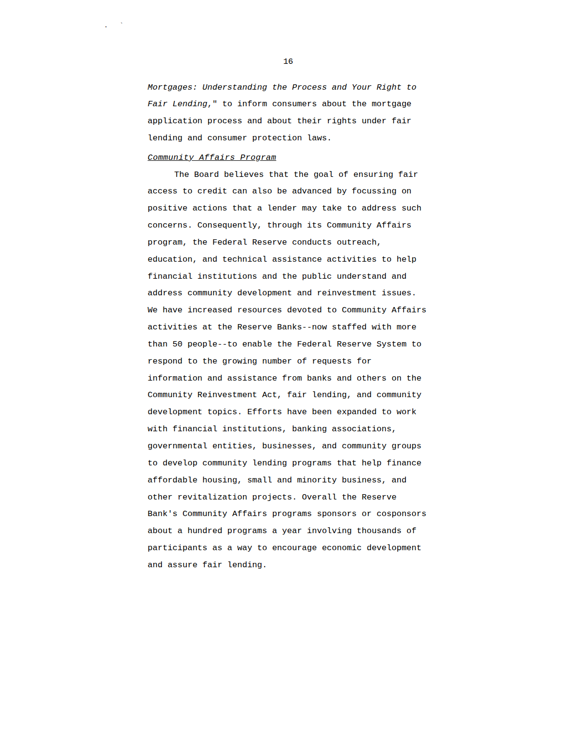. `
16
Mortgages: Understanding the Process and Your Right to Fair Lending," to inform consumers about the mortgage application process and about their rights under fair lending and consumer protection laws.
Community Affairs Program
The Board believes that the goal of ensuring fair access to credit can also be advanced by focussing on positive actions that a lender may take to address such concerns. Consequently, through its Community Affairs program, the Federal Reserve conducts outreach, education, and technical assistance activities to help financial institutions and the public understand and address community development and reinvestment issues. We have increased resources devoted to Community Affairs activities at the Reserve Banks--now staffed with more than 50 people--to enable the Federal Reserve System to respond to the growing number of requests for information and assistance from banks and others on the Community Reinvestment Act, fair lending, and community development topics. Efforts have been expanded to work with financial institutions, banking associations, governmental entities, businesses, and community groups to develop community lending programs that help finance affordable housing, small and minority business, and other revitalization projects. Overall the Reserve Bank's Community Affairs programs sponsors or cosponsors about a hundred programs a year involving thousands of participants as a way to encourage economic development and assure fair lending.